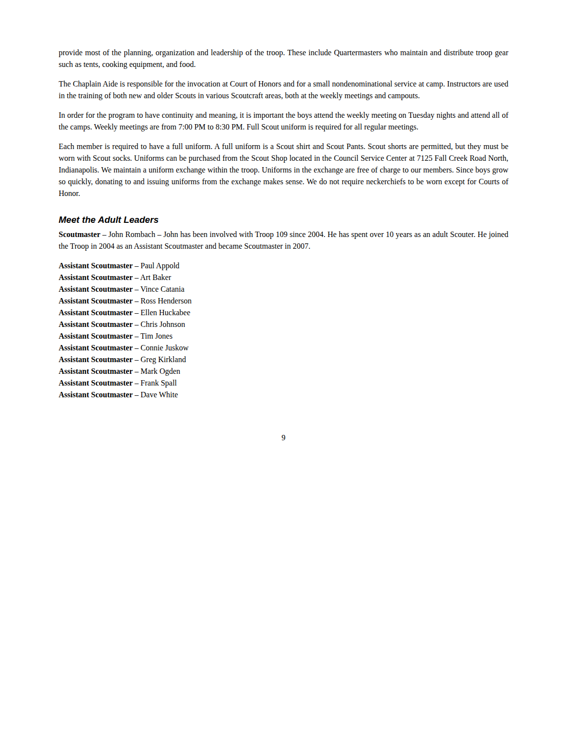provide most of the planning, organization and leadership of the troop. These include Quartermasters who maintain and distribute troop gear such as tents, cooking equipment, and food.
The Chaplain Aide is responsible for the invocation at Court of Honors and for a small nondenominational service at camp. Instructors are used in the training of both new and older Scouts in various Scoutcraft areas, both at the weekly meetings and campouts.
In order for the program to have continuity and meaning, it is important the boys attend the weekly meeting on Tuesday nights and attend all of the camps. Weekly meetings are from 7:00 PM to 8:30 PM. Full Scout uniform is required for all regular meetings.
Each member is required to have a full uniform. A full uniform is a Scout shirt and Scout Pants. Scout shorts are permitted, but they must be worn with Scout socks. Uniforms can be purchased from the Scout Shop located in the Council Service Center at 7125 Fall Creek Road North, Indianapolis. We maintain a uniform exchange within the troop. Uniforms in the exchange are free of charge to our members. Since boys grow so quickly, donating to and issuing uniforms from the exchange makes sense. We do not require neckerchiefs to be worn except for Courts of Honor.
Meet the Adult Leaders
Scoutmaster – John Rombach – John has been involved with Troop 109 since 2004. He has spent over 10 years as an adult Scouter. He joined the Troop in 2004 as an Assistant Scoutmaster and became Scoutmaster in 2007.
Assistant Scoutmaster – Paul Appold
Assistant Scoutmaster – Art Baker
Assistant Scoutmaster – Vince Catania
Assistant Scoutmaster – Ross Henderson
Assistant Scoutmaster – Ellen Huckabee
Assistant Scoutmaster – Chris Johnson
Assistant Scoutmaster – Tim Jones
Assistant Scoutmaster – Connie Juskow
Assistant Scoutmaster – Greg Kirkland
Assistant Scoutmaster – Mark Ogden
Assistant Scoutmaster – Frank Spall
Assistant Scoutmaster – Dave White
9